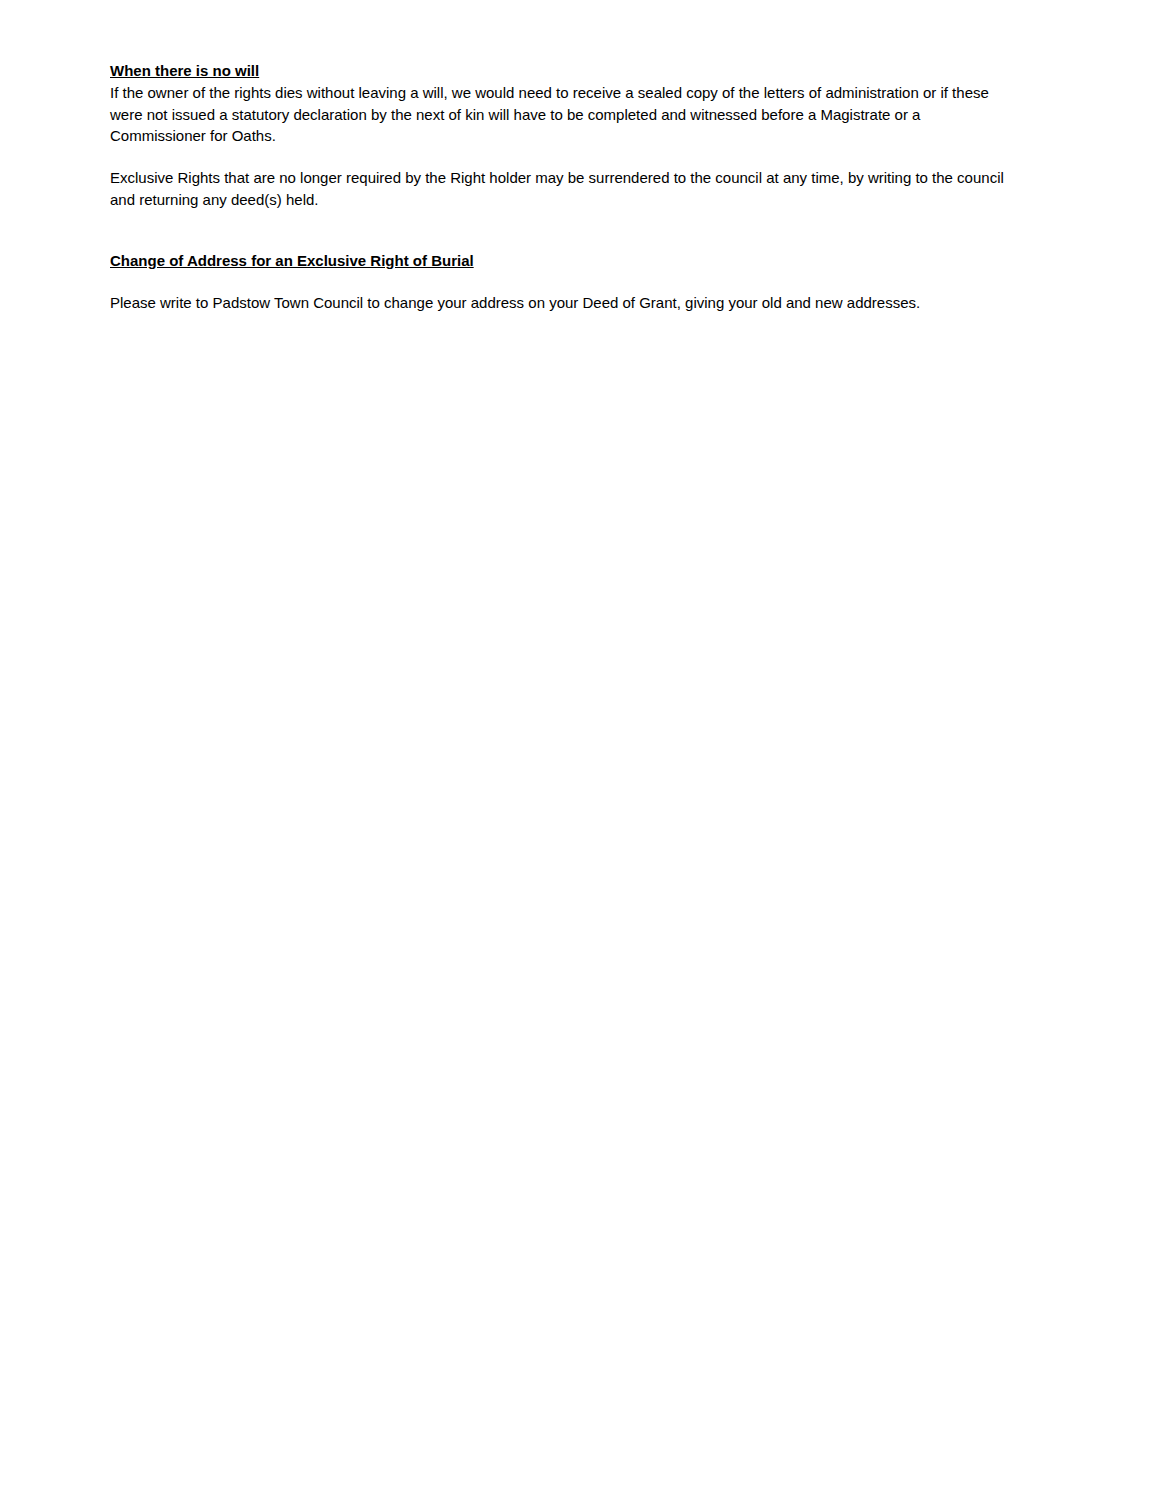When there is no will
If the owner of the rights dies without leaving a will, we would need to receive a sealed copy of the letters of administration or if these were not issued a statutory declaration by the next of kin will have to be completed and witnessed before a Magistrate or a Commissioner for Oaths.
Exclusive Rights that are no longer required by the Right holder may be surrendered to the council at any time, by writing to the council and returning any deed(s) held.
Change of Address for an Exclusive Right of Burial
Please write to Padstow Town Council to change your address on your Deed of Grant, giving your old and new addresses.